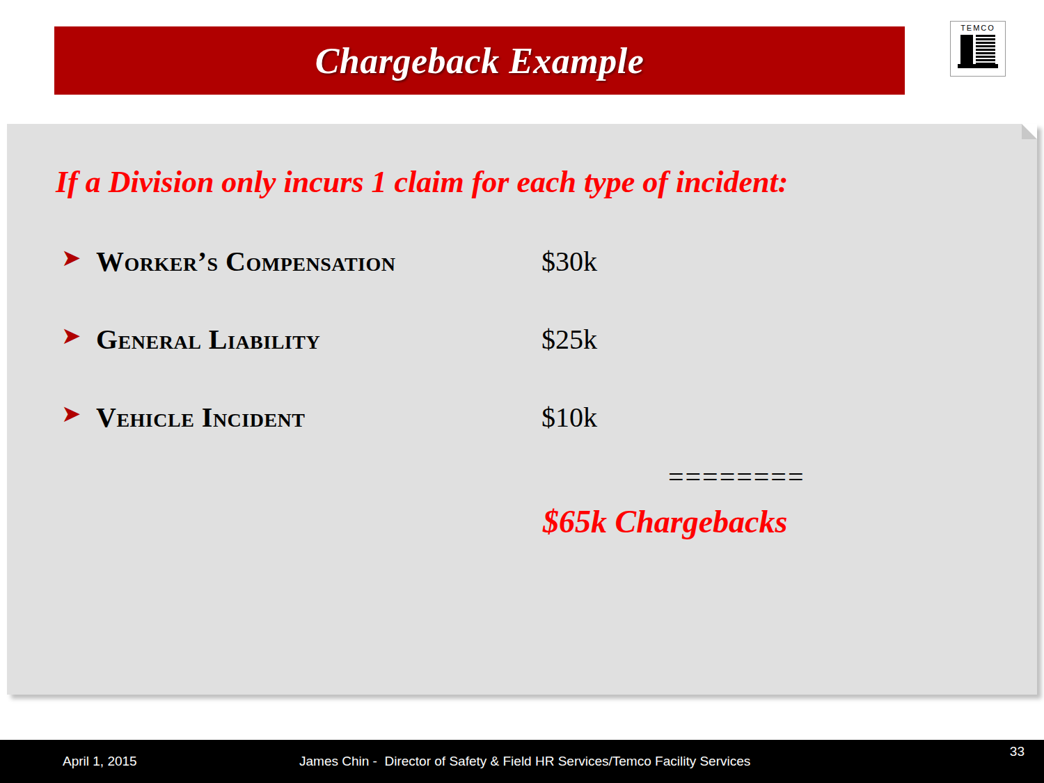Chargeback Example
TEMCO
If a Division only incurs 1 claim for each type of incident:
➤ Worker’s Compensation $30k
➤ General Liability $25k
➤ Vehicle Incident $10k
========
$65k Chargebacks
April 1, 2015 James Chin - Director of Safety & Field HR Services/Temco Facility Services 33